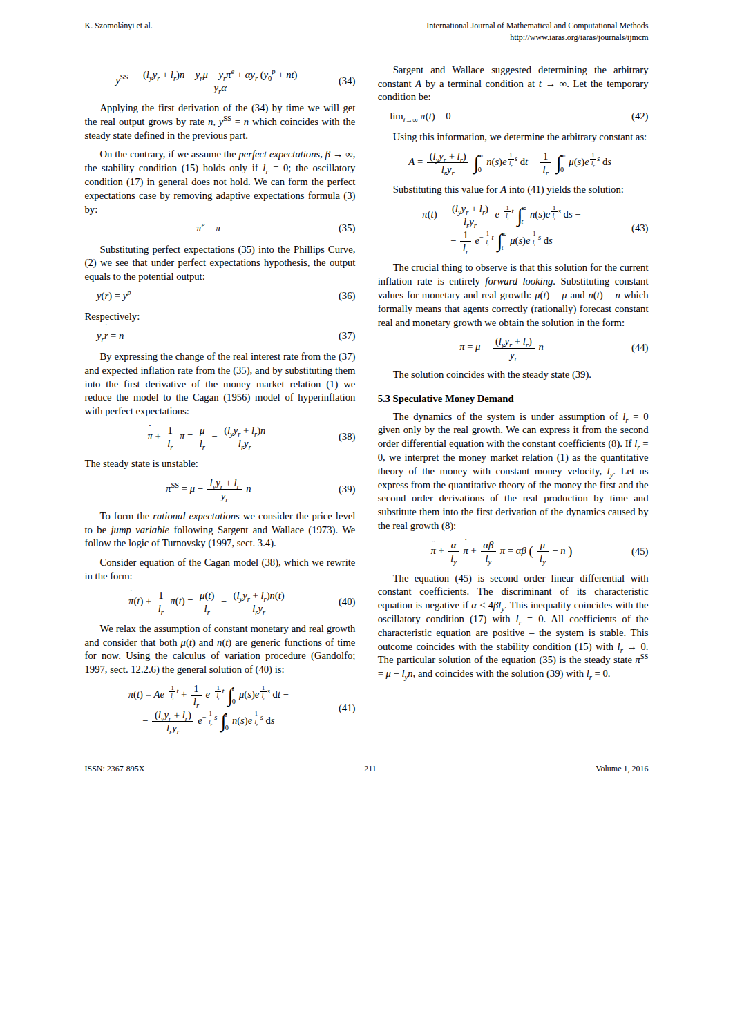K. Szomolányi et al.
International Journal of Mathematical and Computational Methods
http://www.iaras.org/iaras/journals/ijmcm
ySS = (lyyr + lr)n − yrμ − yrπe + αyr (y0p + nt) yrα
(34)
Applying the first derivation of the (34) by time we will get the real output grows by rate n, ySS = n which coincides with the steady state defined in the previous part.
On the contrary, if we assume the perfect expectations, β → ∞, the stability condition (15) holds only if lr = 0; the oscillatory condition (17) in general does not hold. We can form the perfect expectations case by removing adaptive expectations formula (3) by:
πe = π
(35)
Substituting perfect expectations (35) into the Phillips Curve, (2) we see that under perfect expectations hypothesis, the output equals to the potential output:
y(r) = yp
(36)
Respectively:
yr r = n
(37)
By expressing the change of the real interest rate from the (37) and expected inflation rate from the (35), and by substituting them into the first derivative of the money market relation (1) we reduce the model to the Cagan (1956) model of hyperinflation with perfect expectations:
π + 1 lr π = μlr − (lyyr + lr)n lryr
(38)
The steady state is unstable:
πSS = μ − lyyr + lr yr n
(39)
To form the rational expectations we consider the price level to be jump variable following Sargent and Wallace (1973). We follow the logic of Turnovsky (1997, sect. 3.4).
Consider equation of the Cagan model (38), which we rewrite in the form:
π(t) + 1 lr π(t) = μ(t) lr − (lyyr + lr)n(t) lryr
(40)
We relax the assumption of constant monetary and real growth and consider that both μ(t) and n(t) are generic functions of time for now. Using the calculus of variation procedure (Gandolfo; 1997, sect. 12.2.6) the general solution of (40) is:
π(t) = Ae−1 lr t + 1 lr e−1 lr t ∫t 0 μ(s)e1 lr s dt −
− (lyyr + lr) lryr e−1 lr s ∫t 0 n(s)e1 lr s ds
(41)
Sargent and Wallace suggested determining the arbitrary constant A by a terminal condition at t → ∞. Let the temporary condition be:
limt→∞ π(t) = 0
(42)
Using this information, we determine the arbitrary constant as:
A = (lyyr + lr) lryr ∫∞0 n(s)e1 lr s dt − 1 lr ∫∞0 μ(s)e1 lr s ds
Substituting this value for A into (41) yields the solution:
π(t) = (lyyr + lr) lryr e−1 lr t ∫∞t n(s)e1 lr s ds −
− 1 lr e−1 lr t ∫∞t μ(s)e1 lr s ds
(43)
The crucial thing to observe is that this solution for the current inflation rate is entirely forward looking. Substituting constant values for monetary and real growth: μ(t) = μ and n(t) = n which formally means that agents correctly (rationally) forecast constant real and monetary growth we obtain the solution in the form:
π = μ − (lyyr + lr) yr n
(44)
The solution coincides with the steady state (39).
5.3 Speculative Money Demand
The dynamics of the system is under assumption of lr = 0 given only by the real growth. We can express it from the second order differential equation with the constant coefficients (8). If lr = 0, we interpret the money market relation (1) as the quantitative theory of the money with constant money velocity, ly. Let us express from the quantitative theory of the money the first and the second order derivations of the real production by time and substitute them into the first derivation of the dynamics caused by the real growth (8):
π + αly π + αβ ly π = αβ ( μly − n )
(45)
The equation (45) is second order linear differential with constant coefficients. The discriminant of its characteristic equation is negative if α < 4βly. This inequality coincides with the oscillatory condition (17) with lr = 0. All coefficients of the characteristic equation are positive – the system is stable. This outcome coincides with the stability condition (15) with lr → 0. The particular solution of the equation (35) is the steady state πSS = μ − lyn, and coincides with the solution (39) with lr = 0.
ISSN: 2367-895X
211
Volume 1, 2016